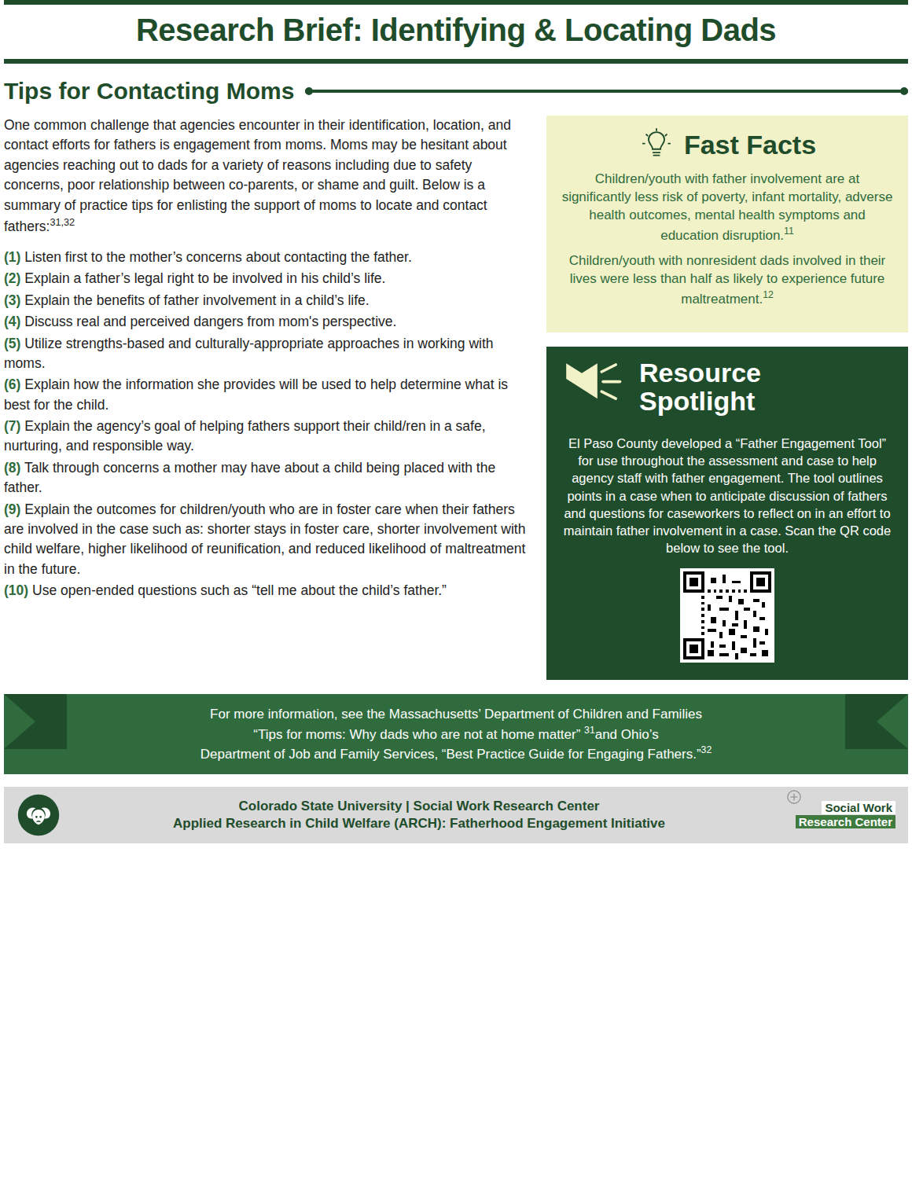Research Brief: Identifying & Locating Dads
Tips for Contacting Moms
One common challenge that agencies encounter in their identification, location, and contact efforts for fathers is engagement from moms. Moms may be hesitant about agencies reaching out to dads for a variety of reasons including due to safety concerns, poor relationship between co-parents, or shame and guilt. Below is a summary of practice tips for enlisting the support of moms to locate and contact fathers:31,32
(1) Listen first to the mother’s concerns about contacting the father.
(2) Explain a father’s legal right to be involved in his child’s life.
(3) Explain the benefits of father involvement in a child’s life.
(4) Discuss real and perceived dangers from mom's perspective.
(5) Utilize strengths-based and culturally-appropriate approaches in working with moms.
(6) Explain how the information she provides will be used to help determine what is best for the child.
(7) Explain the agency’s goal of helping fathers support their child/ren in a safe, nurturing, and responsible way.
(8) Talk through concerns a mother may have about a child being placed with the father.
(9) Explain the outcomes for children/youth who are in foster care when their fathers are involved in the case such as: shorter stays in foster care, shorter involvement with child welfare, higher likelihood of reunification, and reduced likelihood of maltreatment in the future.
(10) Use open-ended questions such as “tell me about the child’s father.”
Fast Facts
Children/youth with father involvement are at significantly less risk of poverty, infant mortality, adverse health outcomes, mental health symptoms and education disruption.11
Children/youth with nonresident dads involved in their lives were less than half as likely to experience future maltreatment.12
Resource
Spotlight
El Paso County developed a “Father Engagement Tool” for use throughout the assessment and case to help agency staff with father engagement. The tool outlines points in a case when to anticipate discussion of fathers and questions for caseworkers to reflect on in an effort to maintain father involvement in a case. Scan the QR code below to see the tool.
For more information, see the Massachusetts’ Department of Children and Families
“Tips for moms: Why dads who are not at home matter” 31and Ohio’s
Department of Job and Family Services, “Best Practice Guide for Engaging Fathers.”32
Colorado State University | Social Work Research Center
Applied Research in Child Welfare (ARCH): Fatherhood Engagement Initiative
Social Work
Research Center